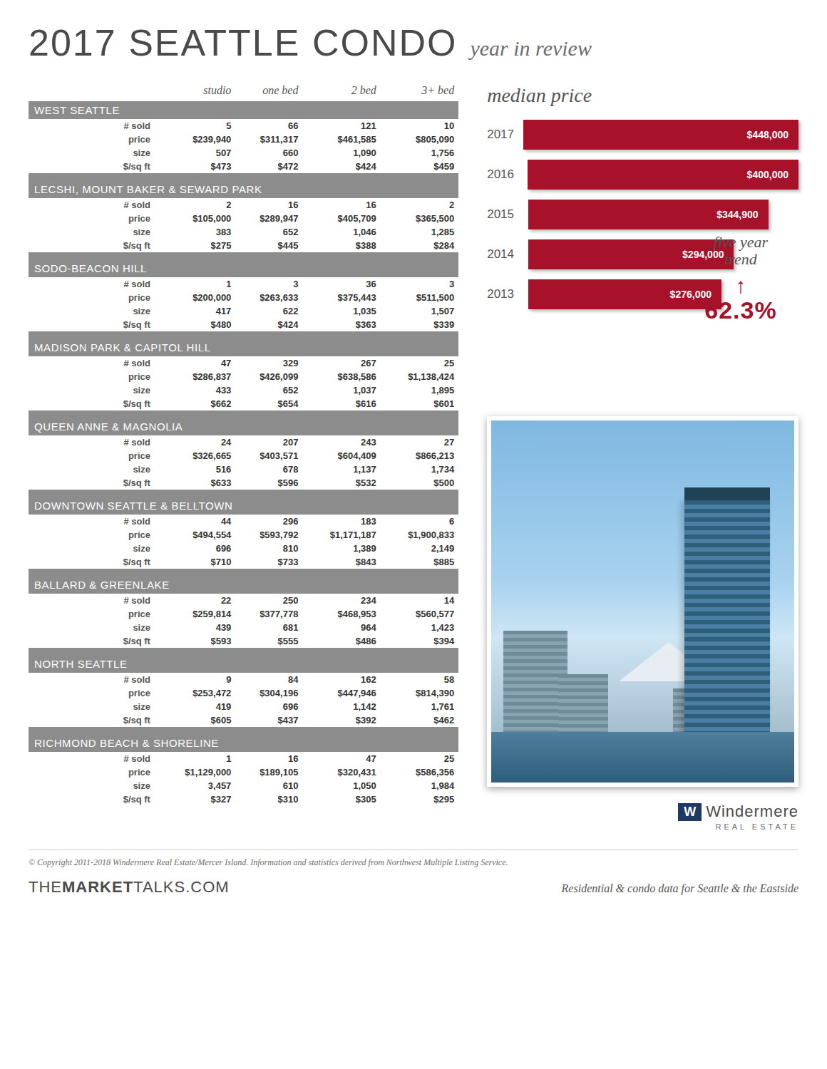2017 Seattle Condo
year in review
| | studio | one bed | 2 bed | 3+ bed |
| --- | --- | --- | --- | --- |
| West Seattle |
| # sold | 5 | 66 | 121 | 10 |
| price | $239,940 | $311,317 | $461,585 | $805,090 |
| size | 507 | 660 | 1,090 | 1,756 |
| $/sq ft | $473 | $472 | $424 | $459 |
| Lecshi, Mount Baker & Seward Park |
| # sold | 2 | 16 | 16 | 2 |
| price | $105,000 | $289,947 | $405,709 | $365,500 |
| size | 383 | 652 | 1,046 | 1,285 |
| $/sq ft | $275 | $445 | $388 | $284 |
| Sodo-Beacon Hill |
| # sold | 1 | 3 | 36 | 3 |
| price | $200,000 | $263,633 | $375,443 | $511,500 |
| size | 417 | 622 | 1,035 | 1,507 |
| $/sq ft | $480 | $424 | $363 | $339 |
| Madison Park & Capitol Hill |
| # sold | 47 | 329 | 267 | 25 |
| price | $286,837 | $426,099 | $638,586 | $1,138,424 |
| size | 433 | 652 | 1,037 | 1,895 |
| $/sq ft | $662 | $654 | $616 | $601 |
| Queen Anne & Magnolia |
| # sold | 24 | 207 | 243 | 27 |
| price | $326,665 | $403,571 | $604,409 | $866,213 |
| size | 516 | 678 | 1,137 | 1,734 |
| $/sq ft | $633 | $596 | $532 | $500 |
| Downtown Seattle & Belltown |
| # sold | 44 | 296 | 183 | 6 |
| price | $494,554 | $593,792 | $1,171,187 | $1,900,833 |
| size | 696 | 810 | 1,389 | 2,149 |
| $/sq ft | $710 | $733 | $843 | $885 |
| Ballard & Greenlake |
| # sold | 22 | 250 | 234 | 14 |
| price | $259,814 | $377,778 | $468,953 | $560,577 |
| size | 439 | 681 | 964 | 1,423 |
| $/sq ft | $593 | $555 | $486 | $394 |
| North Seattle |
| # sold | 9 | 84 | 162 | 58 |
| price | $253,472 | $304,196 | $447,946 | $814,390 |
| size | 419 | 696 | 1,142 | 1,761 |
| $/sq ft | $605 | $437 | $392 | $462 |
| Richmond Beach & Shoreline |
| # sold | 1 | 16 | 47 | 25 |
| price | $1,129,000 | $189,105 | $320,431 | $586,356 |
| size | 3,457 | 610 | 1,050 | 1,984 |
| $/sq ft | $327 | $310 | $305 | $295 |
median price
2017
$448,000
2016
$400,000
2015
$344,900
2014
$294,000
2013
$276,000
five year
trend
↑
62.3%
WWindermere REAL ESTATE
© Copyright 2011-2018 Windermere Real Estate/Mercer Island. Information and statistics derived from Northwest Multiple Listing Service.
THEMARKETTALKS.COM
Residential & condo data for Seattle & the Eastside